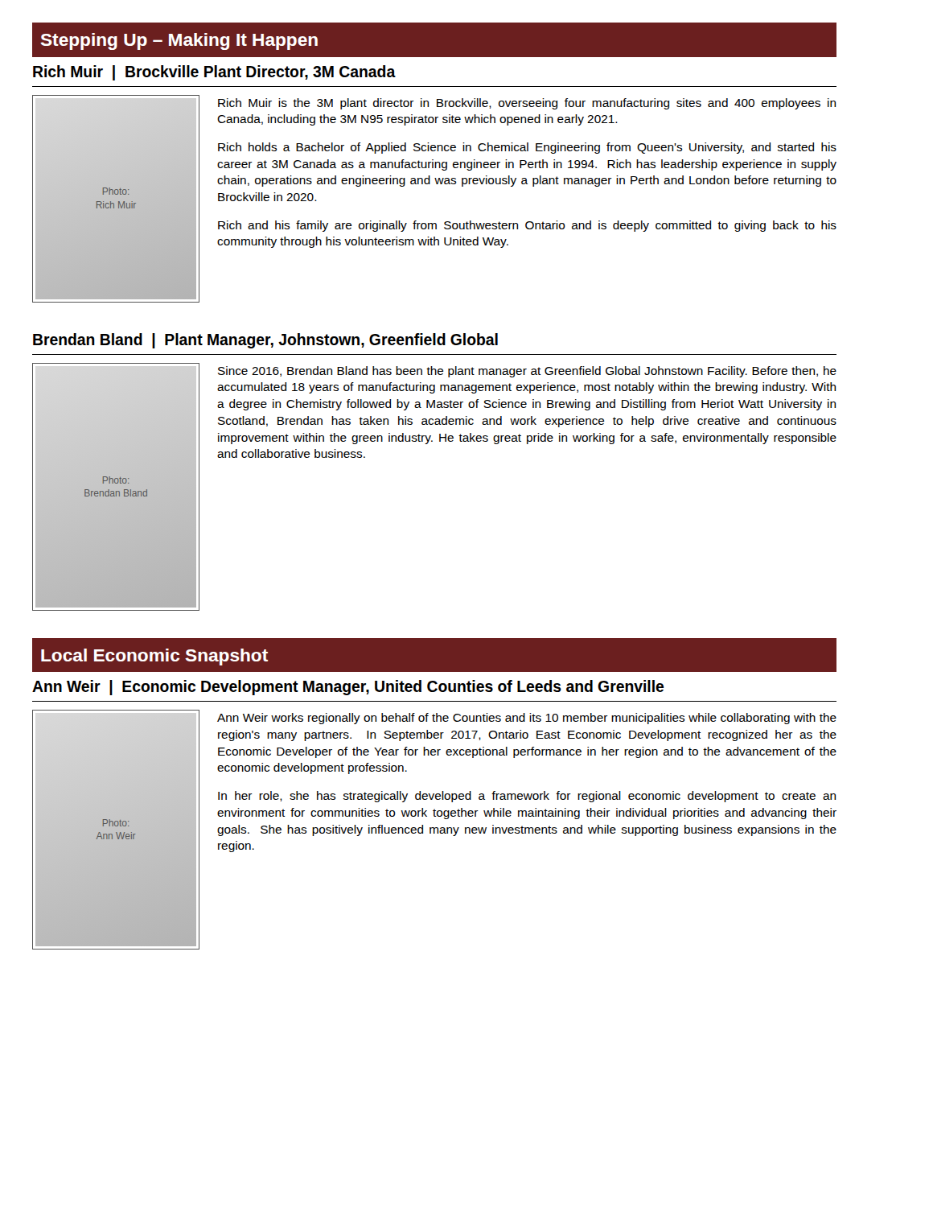Stepping Up – Making It Happen
Rich Muir | Brockville Plant Director, 3M Canada
Photo:
Rich Muir
Rich Muir is the 3M plant director in Brockville, overseeing four manufacturing sites and 400 employees in Canada, including the 3M N95 respirator site which opened in early 2021.
Rich holds a Bachelor of Applied Science in Chemical Engineering from Queen's University, and started his career at 3M Canada as a manufacturing engineer in Perth in 1994. Rich has leadership experience in supply chain, operations and engineering and was previously a plant manager in Perth and London before returning to Brockville in 2020.
Rich and his family are originally from Southwestern Ontario and is deeply committed to giving back to his community through his volunteerism with United Way.
Brendan Bland | Plant Manager, Johnstown, Greenfield Global
Photo:
Brendan Bland
Since 2016, Brendan Bland has been the plant manager at Greenfield Global Johnstown Facility. Before then, he accumulated 18 years of manufacturing management experience, most notably within the brewing industry. With a degree in Chemistry followed by a Master of Science in Brewing and Distilling from Heriot Watt University in Scotland, Brendan has taken his academic and work experience to help drive creative and continuous improvement within the green industry. He takes great pride in working for a safe, environmentally responsible and collaborative business.
Local Economic Snapshot
Ann Weir | Economic Development Manager, United Counties of Leeds and Grenville
Photo:
Ann Weir
Ann Weir works regionally on behalf of the Counties and its 10 member municipalities while collaborating with the region's many partners. In September 2017, Ontario East Economic Development recognized her as the Economic Developer of the Year for her exceptional performance in her region and to the advancement of the economic development profession.
In her role, she has strategically developed a framework for regional economic development to create an environment for communities to work together while maintaining their individual priorities and advancing their goals. She has positively influenced many new investments and while supporting business expansions in the region.